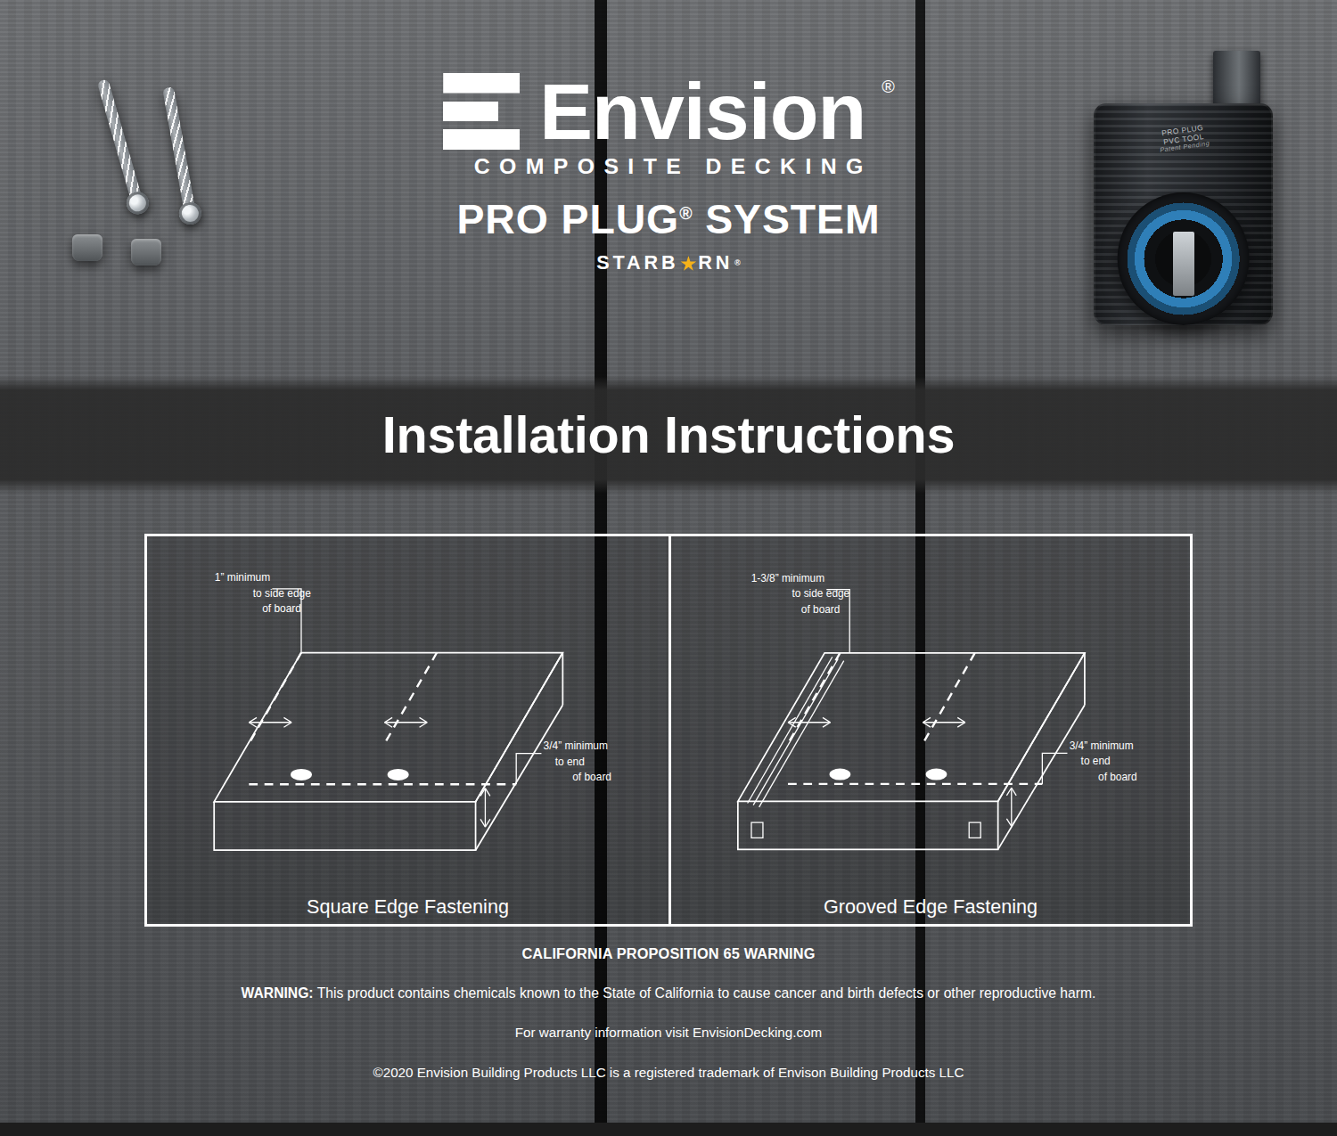PRO PLUG
PVC TOOLPatent Pending
Envision®
COMPOSITE DECKING
PRO PLUG® SYSTEM
STARB RN®
Installation Instructions
1” minimum to side edge of board 3/4” minimum to end of board
Square Edge Fastening
1-3/8” minimum to side edge of board 3/4” minimum to end of board
Grooved Edge Fastening
CALIFORNIA PROPOSITION 65 WARNING
WARNING: This product contains chemicals known to the State of California to cause cancer and birth defects or other reproductive harm.
For warranty information visit EnvisionDecking.com
©2020 Envision Building Products LLC is a registered trademark of Envison Building Products LLC